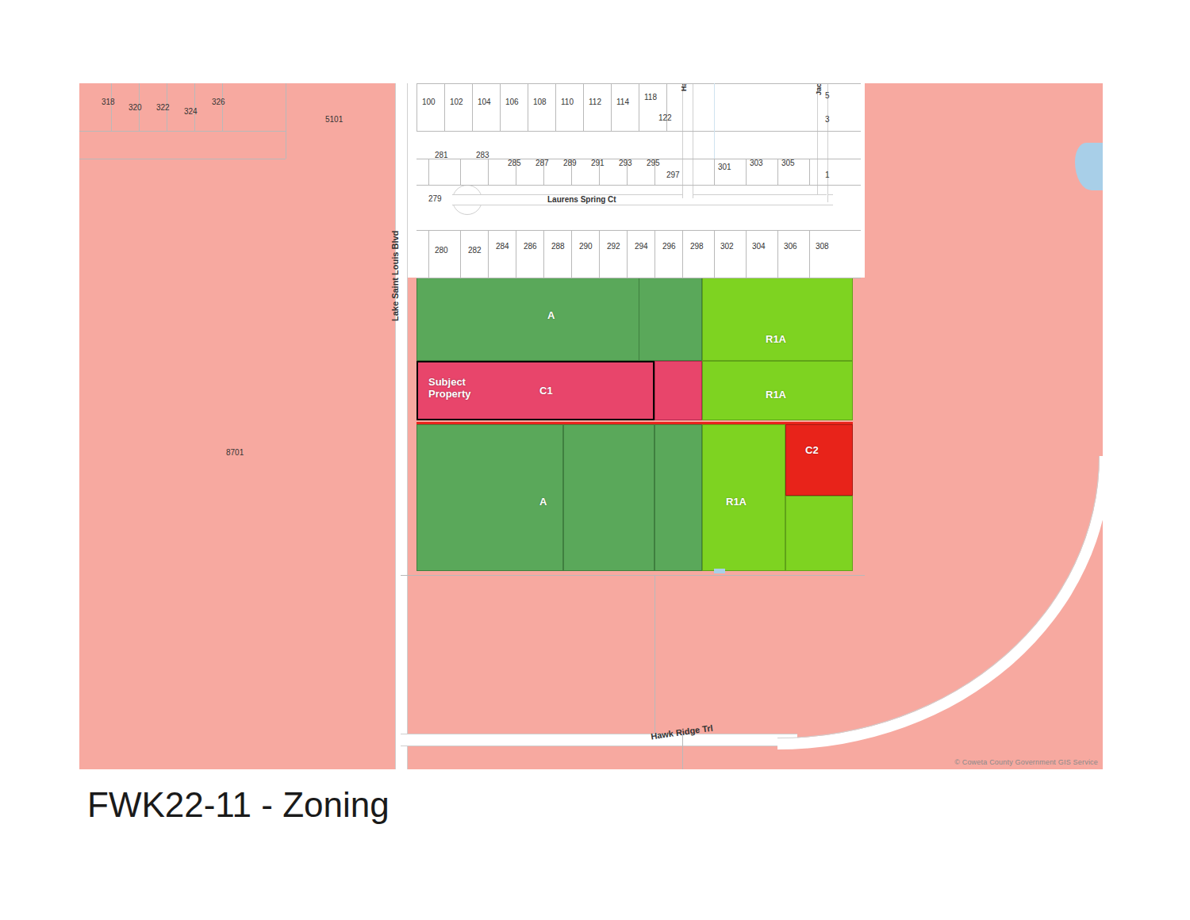A
R1A
C1
R1A
A
R1A
C2
Subject
Property
Lake Saint Louis Blvd
Laurens Spring Ct
Hannahs Mill Dr
Jacks Trl
Hawk Ridge Trl
318
320
322
324
326
5101
8701
100
102
104
106
108
110
112
114
118
122
281
283
285
287
289
291
293
295
297
301
303
305
1
3
5
279
280
282
284
286
288
290
292
294
296
298
302
304
306
308
© Coweta County Government GIS Service
FWK22-11 - Zoning